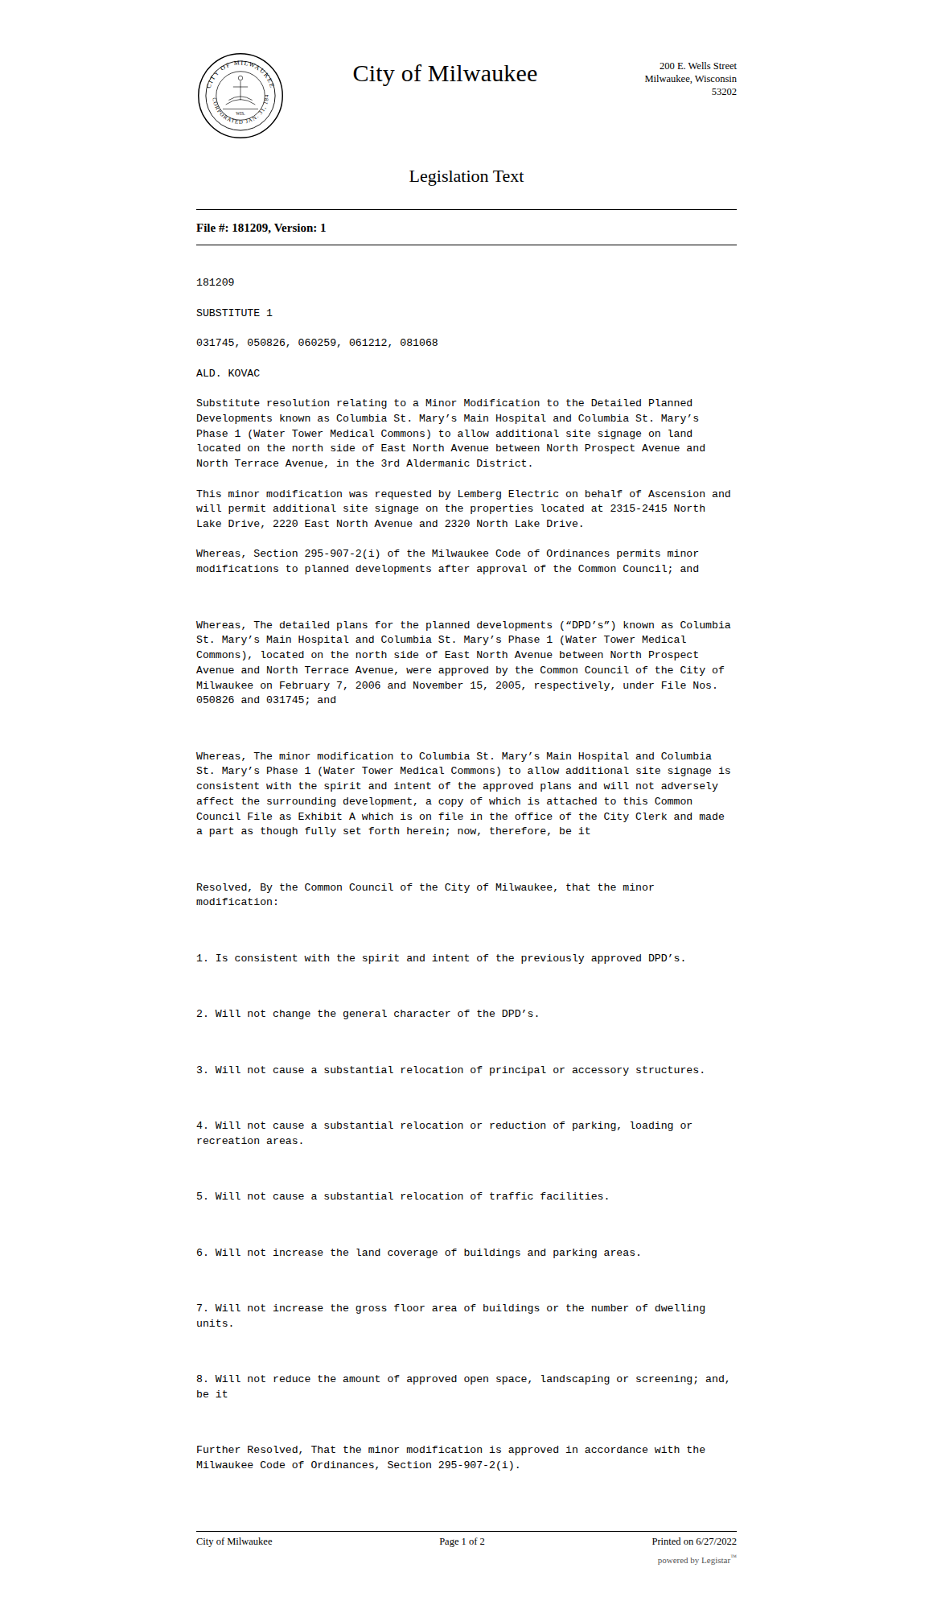CITY OF MILWAUKEE INCORPORATED JAN. 31, 1846 WIS.
City of Milwaukee
200 E. Wells Street
Milwaukee, Wisconsin
53202
Legislation Text
File #: 181209, Version: 1
181209
SUBSTITUTE 1
031745, 050826, 060259, 061212, 081068
ALD. KOVAC
Substitute resolution relating to a Minor Modification to the Detailed Planned Developments known as Columbia St. Mary’s Main Hospital and Columbia St. Mary’s Phase 1 (Water Tower Medical Commons) to allow additional site signage on land located on the north side of East North Avenue between North Prospect Avenue and North Terrace Avenue, in the 3rd Aldermanic District.
This minor modification was requested by Lemberg Electric on behalf of Ascension and will permit additional site signage on the properties located at 2315-2415 North Lake Drive, 2220 East North Avenue and 2320 North Lake Drive.
Whereas, Section 295-907-2(i) of the Milwaukee Code of Ordinances permits minor modifications to planned developments after approval of the Common Council; and
Whereas, The detailed plans for the planned developments (“DPD’s”) known as Columbia St. Mary’s Main Hospital and Columbia St. Mary’s Phase 1 (Water Tower Medical Commons), located on the north side of East North Avenue between North Prospect Avenue and North Terrace Avenue, were approved by the Common Council of the City of Milwaukee on February 7, 2006 and November 15, 2005, respectively, under File Nos. 050826 and 031745; and
Whereas, The minor modification to Columbia St. Mary’s Main Hospital and Columbia St. Mary’s Phase 1 (Water Tower Medical Commons) to allow additional site signage is consistent with the spirit and intent of the approved plans and will not adversely affect the surrounding development, a copy of which is attached to this Common Council File as Exhibit A which is on file in the office of the City Clerk and made a part as though fully set forth herein; now, therefore, be it
Resolved, By the Common Council of the City of Milwaukee, that the minor modification:
1. Is consistent with the spirit and intent of the previously approved DPD’s.
2. Will not change the general character of the DPD’s.
3. Will not cause a substantial relocation of principal or accessory structures.
4. Will not cause a substantial relocation or reduction of parking, loading or recreation areas.
5. Will not cause a substantial relocation of traffic facilities.
6. Will not increase the land coverage of buildings and parking areas.
7. Will not increase the gross floor area of buildings or the number of dwelling units.
8. Will not reduce the amount of approved open space, landscaping or screening; and, be it
Further Resolved, That the minor modification is approved in accordance with the Milwaukee Code of Ordinances, Section 295-907-2(i).
City of Milwaukee Page 1 of 2 Printed on 6/27/2022
powered by Legistar™